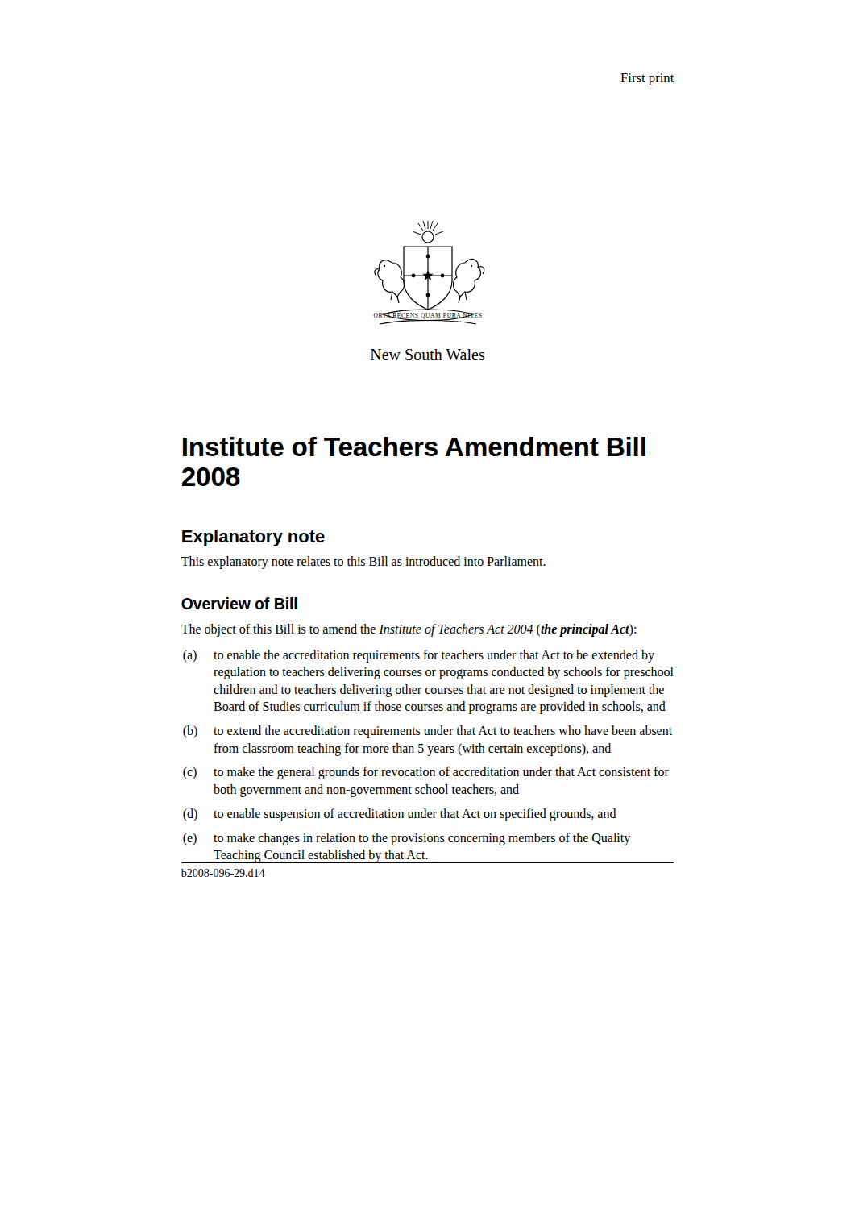First print
ORTA RECENS QUAM PURA NITES
New South Wales
Institute of Teachers Amendment Bill 2008
Explanatory note
This explanatory note relates to this Bill as introduced into Parliament.
Overview of Bill
The object of this Bill is to amend the Institute of Teachers Act 2004 (the principal Act):
(a)
to enable the accreditation requirements for teachers under that Act to be extended by regulation to teachers delivering courses or programs conducted by schools for preschool children and to teachers delivering other courses that are not designed to implement the Board of Studies curriculum if those courses and programs are provided in schools, and
(b)
to extend the accreditation requirements under that Act to teachers who have been absent from classroom teaching for more than 5 years (with certain exceptions), and
(c)
to make the general grounds for revocation of accreditation under that Act consistent for both government and non-government school teachers, and
(d)
to enable suspension of accreditation under that Act on specified grounds, and
(e)
to make changes in relation to the provisions concerning members of the Quality Teaching Council established by that Act.
b2008-096-29.d14